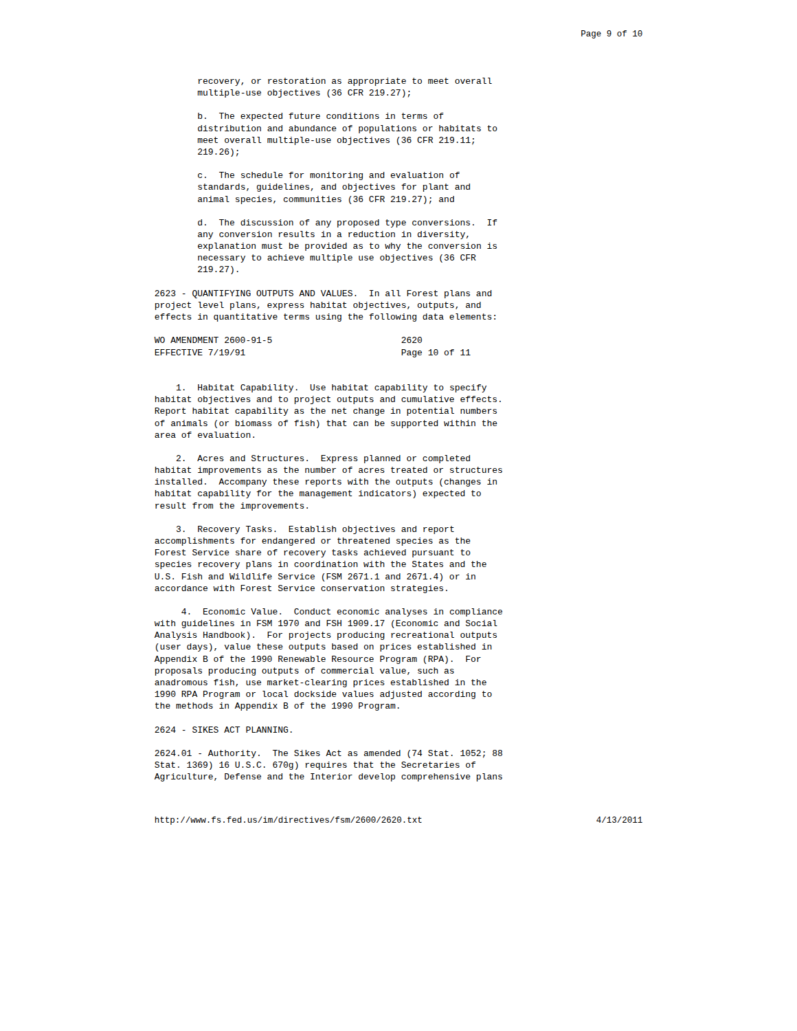Page 9 of 10
        recovery, or restoration as appropriate to meet overall
        multiple-use objectives (36 CFR 219.27);

        b.  The expected future conditions in terms of
        distribution and abundance of populations or habitats to
        meet overall multiple-use objectives (36 CFR 219.11;
        219.26);

        c.  The schedule for monitoring and evaluation of
        standards, guidelines, and objectives for plant and
        animal species, communities (36 CFR 219.27); and

        d.  The discussion of any proposed type conversions.  If
        any conversion results in a reduction in diversity,
        explanation must be provided as to why the conversion is
        necessary to achieve multiple use objectives (36 CFR
        219.27).

2623 - QUANTIFYING OUTPUTS AND VALUES.  In all Forest plans and
project level plans, express habitat objectives, outputs, and
effects in quantitative terms using the following data elements:

WO AMENDMENT 2600-91-5                        2620
EFFECTIVE 7/19/91                             Page 10 of 11


    1.  Habitat Capability.  Use habitat capability to specify
habitat objectives and to project outputs and cumulative effects.
Report habitat capability as the net change in potential numbers
of animals (or biomass of fish) that can be supported within the
area of evaluation.

    2.  Acres and Structures.  Express planned or completed
habitat improvements as the number of acres treated or structures
installed.  Accompany these reports with the outputs (changes in
habitat capability for the management indicators) expected to
result from the improvements.

    3.  Recovery Tasks.  Establish objectives and report
accomplishments for endangered or threatened species as the
Forest Service share of recovery tasks achieved pursuant to
species recovery plans in coordination with the States and the
U.S. Fish and Wildlife Service (FSM 2671.1 and 2671.4) or in
accordance with Forest Service conservation strategies.

     4.  Economic Value.  Conduct economic analyses in compliance
with guidelines in FSM 1970 and FSH 1909.17 (Economic and Social
Analysis Handbook).  For projects producing recreational outputs
(user days), value these outputs based on prices established in
Appendix B of the 1990 Renewable Resource Program (RPA).  For
proposals producing outputs of commercial value, such as
anadromous fish, use market-clearing prices established in the
1990 RPA Program or local dockside values adjusted according to
the methods in Appendix B of the 1990 Program.

2624 - SIKES ACT PLANNING.

2624.01 - Authority.  The Sikes Act as amended (74 Stat. 1052; 88
Stat. 1369) 16 U.S.C. 670g) requires that the Secretaries of
Agriculture, Defense and the Interior develop comprehensive plans
http://www.fs.fed.us/im/directives/fsm/2600/2620.txt 4/13/2011